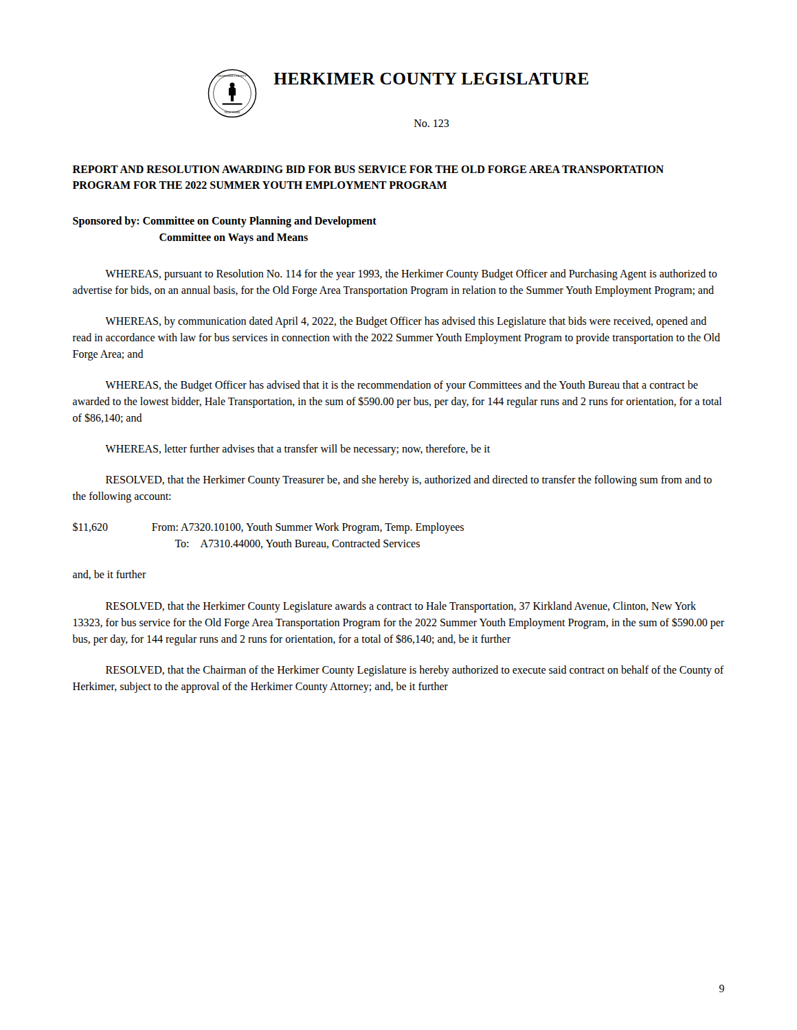HERKIMER COUNTY NEW YORK
HERKIMER COUNTY LEGISLATURE
No. 123
Report and Resolution Awarding Bid for Bus Service for the Old Forge Area Transportation Program for the 2022 Summer Youth Employment Program
Sponsored by: Committee on County Planning and Development Committee on Ways and Means
WHEREAS, pursuant to Resolution No. 114 for the year 1993, the Herkimer County Budget Officer and Purchasing Agent is authorized to advertise for bids, on an annual basis, for the Old Forge Area Transportation Program in relation to the Summer Youth Employment Program; and
WHEREAS, by communication dated April 4, 2022, the Budget Officer has advised this Legislature that bids were received, opened and read in accordance with law for bus services in connection with the 2022 Summer Youth Employment Program to provide transportation to the Old Forge Area; and
WHEREAS, the Budget Officer has advised that it is the recommendation of your Committees and the Youth Bureau that a contract be awarded to the lowest bidder, Hale Transportation, in the sum of $590.00 per bus, per day, for 144 regular runs and 2 runs for orientation, for a total of $86,140; and
WHEREAS, letter further advises that a transfer will be necessary; now, therefore, be it
RESOLVED, that the Herkimer County Treasurer be, and she hereby is, authorized and directed to transfer the following sum from and to the following account:
$11,620
From: A7320.10100, Youth Summer Work Program, Temp. Employees To: A7310.44000, Youth Bureau, Contracted Services
and, be it further
RESOLVED, that the Herkimer County Legislature awards a contract to Hale Transportation, 37 Kirkland Avenue, Clinton, New York 13323, for bus service for the Old Forge Area Transportation Program for the 2022 Summer Youth Employment Program, in the sum of $590.00 per bus, per day, for 144 regular runs and 2 runs for orientation, for a total of $86,140; and, be it further
RESOLVED, that the Chairman of the Herkimer County Legislature is hereby authorized to execute said contract on behalf of the County of Herkimer, subject to the approval of the Herkimer County Attorney; and, be it further
9